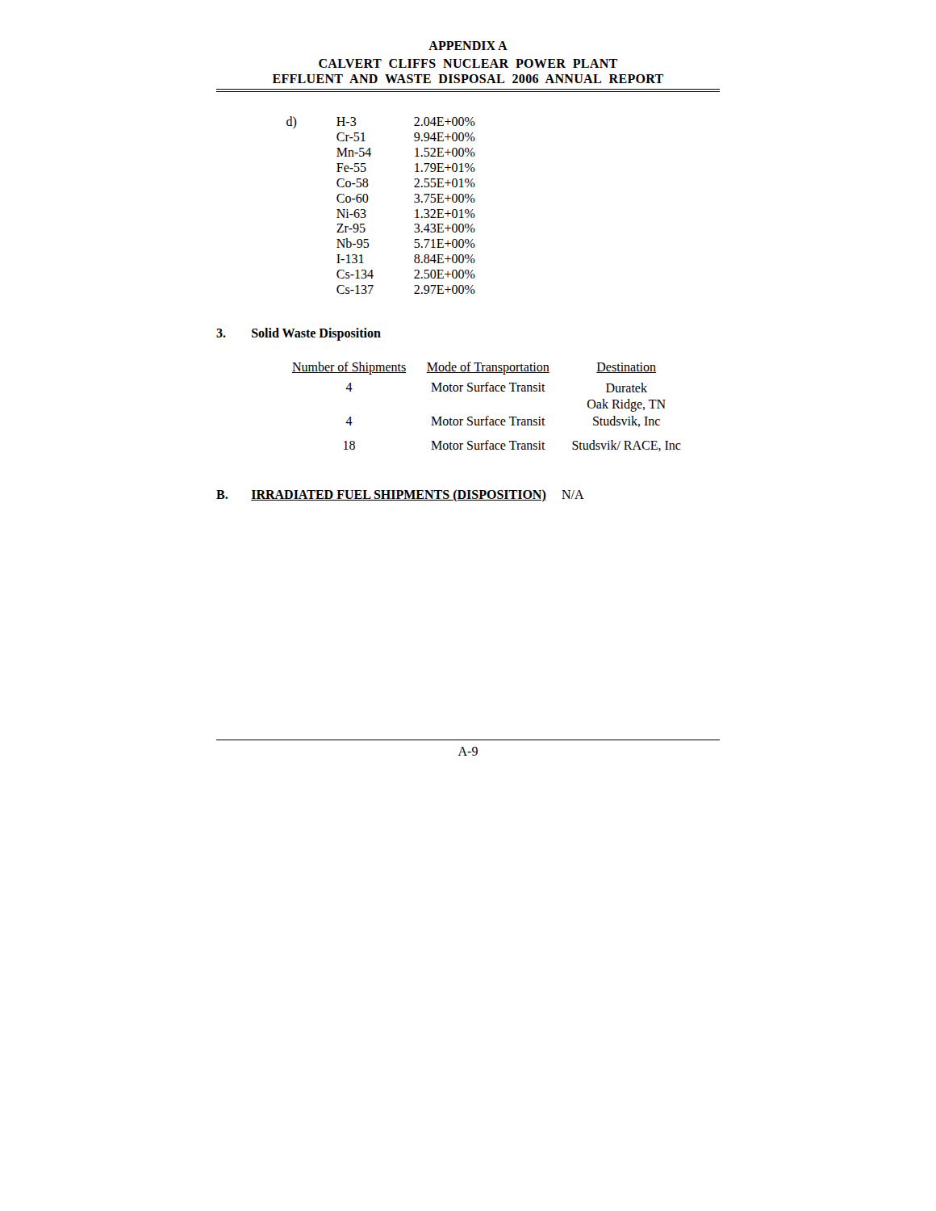APPENDIX A
CALVERT CLIFFS NUCLEAR POWER PLANT
EFFLUENT AND WASTE DISPOSAL 2006 ANNUAL REPORT
| d) | H-3 | 2.04E+00% |
| | Cr-51 | 9.94E+00% |
| | Mn-54 | 1.52E+00% |
| | Fe-55 | 1.79E+01% |
| | Co-58 | 2.55E+01% |
| | Co-60 | 3.75E+00% |
| | Ni-63 | 1.32E+01% |
| | Zr-95 | 3.43E+00% |
| | Nb-95 | 5.71E+00% |
| | I-131 | 8.84E+00% |
| | Cs-134 | 2.50E+00% |
| | Cs-137 | 2.97E+00% |
3. Solid Waste Disposition
| Number of Shipments | Mode of Transportation | Destination |
| --- | --- | --- |
| 4 | Motor Surface Transit | Duratek Oak Ridge, TN |
| 4 | Motor Surface Transit | Studsvik, Inc |
| 18 | Motor Surface Transit | Studsvik/ RACE, Inc |
B. IRRADIATED FUEL SHIPMENTS (DISPOSITION) N/A
A-9